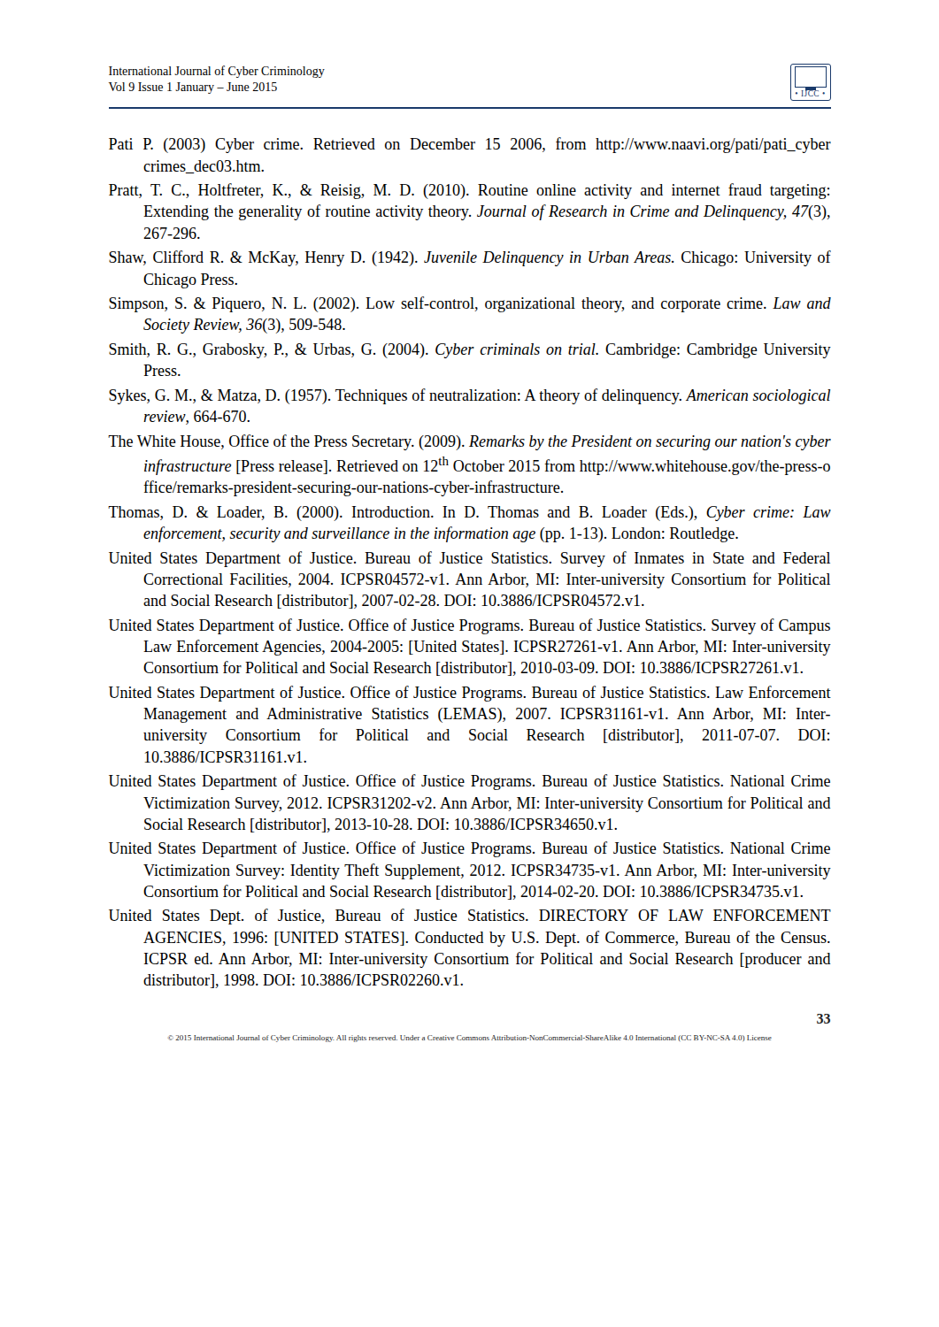International Journal of Cyber Criminology
Vol 9 Issue 1 January – June 2015
• IJCC •
Pati P. (2003) Cyber crime. Retrieved on December 15 2006, from http://www.naavi.org/pati/pati_cyber crimes_dec03.htm.
Pratt, T. C., Holtfreter, K., & Reisig, M. D. (2010). Routine online activity and internet fraud targeting: Extending the generality of routine activity theory. Journal of Research in Crime and Delinquency, 47(3), 267-296.
Shaw, Clifford R. & McKay, Henry D. (1942). Juvenile Delinquency in Urban Areas. Chicago: University of Chicago Press.
Simpson, S. & Piquero, N. L. (2002). Low self-control, organizational theory, and corporate crime. Law and Society Review, 36(3), 509-548.
Smith, R. G., Grabosky, P., & Urbas, G. (2004). Cyber criminals on trial. Cambridge: Cambridge University Press.
Sykes, G. M., & Matza, D. (1957). Techniques of neutralization: A theory of delinquency. American sociological review, 664-670.
The White House, Office of the Press Secretary. (2009). Remarks by the President on securing our nation's cyber infrastructure [Press release]. Retrieved on 12th October 2015 from http://www.whitehouse.gov/the-press-office/remarks-president-securing-our-nations-cyber-infrastructure.
Thomas, D. & Loader, B. (2000). Introduction. In D. Thomas and B. Loader (Eds.), Cyber crime: Law enforcement, security and surveillance in the information age (pp. 1-13). London: Routledge.
United States Department of Justice. Bureau of Justice Statistics. Survey of Inmates in State and Federal Correctional Facilities, 2004. ICPSR04572-v1. Ann Arbor, MI: Inter-university Consortium for Political and Social Research [distributor], 2007-02-28. DOI: 10.3886/ICPSR04572.v1.
United States Department of Justice. Office of Justice Programs. Bureau of Justice Statistics. Survey of Campus Law Enforcement Agencies, 2004-2005: [United States]. ICPSR27261-v1. Ann Arbor, MI: Inter-university Consortium for Political and Social Research [distributor], 2010-03-09. DOI: 10.3886/ICPSR27261.v1.
United States Department of Justice. Office of Justice Programs. Bureau of Justice Statistics. Law Enforcement Management and Administrative Statistics (LEMAS), 2007. ICPSR31161-v1. Ann Arbor, MI: Inter-university Consortium for Political and Social Research [distributor], 2011-07-07. DOI: 10.3886/ICPSR31161.v1.
United States Department of Justice. Office of Justice Programs. Bureau of Justice Statistics. National Crime Victimization Survey, 2012. ICPSR31202-v2. Ann Arbor, MI: Inter-university Consortium for Political and Social Research [distributor], 2013-10-28. DOI: 10.3886/ICPSR34650.v1.
United States Department of Justice. Office of Justice Programs. Bureau of Justice Statistics. National Crime Victimization Survey: Identity Theft Supplement, 2012. ICPSR34735-v1. Ann Arbor, MI: Inter-university Consortium for Political and Social Research [distributor], 2014-02-20. DOI: 10.3886/ICPSR34735.v1.
United States Dept. of Justice, Bureau of Justice Statistics. DIRECTORY OF LAW ENFORCEMENT AGENCIES, 1996: [UNITED STATES]. Conducted by U.S. Dept. of Commerce, Bureau of the Census. ICPSR ed. Ann Arbor, MI: Inter-university Consortium for Political and Social Research [producer and distributor], 1998. DOI: 10.3886/ICPSR02260.v1.
33
© 2015 International Journal of Cyber Criminology. All rights reserved. Under a Creative Commons Attribution-NonCommercial-ShareAlike 4.0 International (CC BY-NC-SA 4.0) License